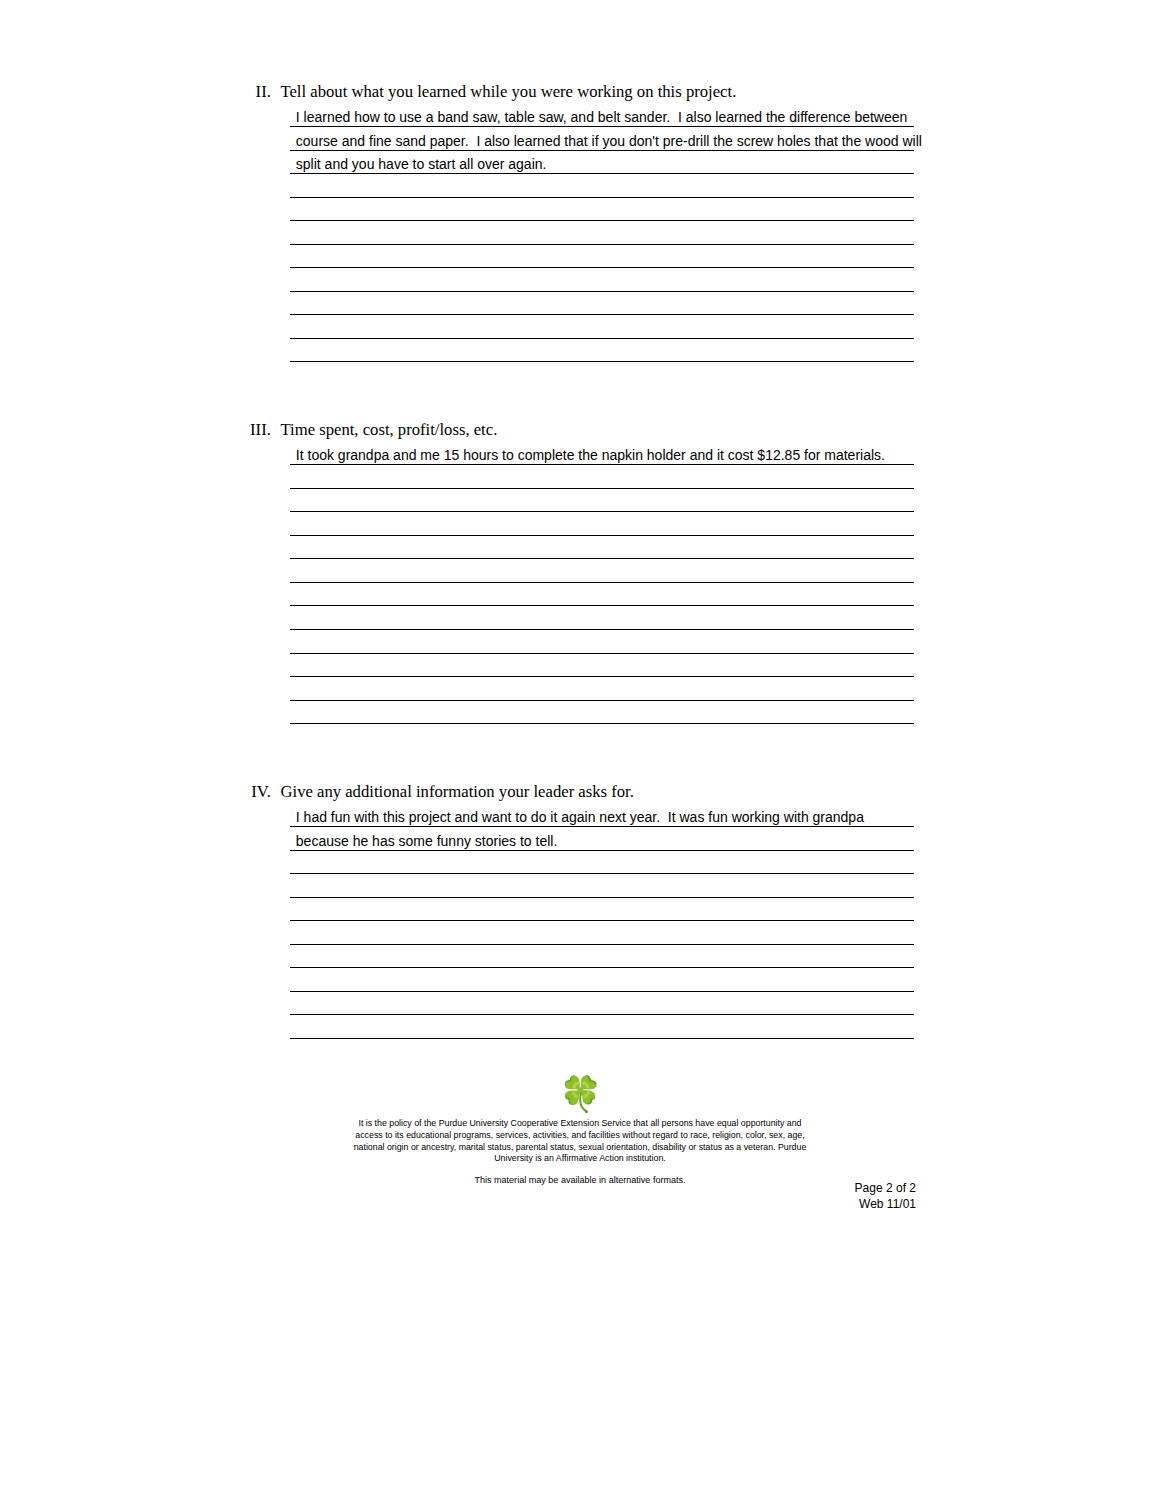II.
Tell about what you learned while you were working on this project.
I learned how to use a band saw, table saw, and belt sander. I also learned the difference between
course and fine sand paper. I also learned that if you don't pre-drill the screw holes that the wood will
split and you have to start all over again.
III.
Time spent, cost, profit/loss, etc.
It took grandpa and me 15 hours to complete the napkin holder and it cost $12.85 for materials.
IV.
Give any additional information your leader asks for.
I had fun with this project and want to do it again next year. It was fun working with grandpa
because he has some funny stories to tell.
🍀
It is the policy of the Purdue University Cooperative Extension Service that all persons have equal opportunity and access to its educational programs, services, activities, and facilities without regard to race, religion, color, sex, age, national origin or ancestry, marital status, parental status, sexual orientation, disability or status as a veteran. Purdue University is an Affirmative Action institution.
This material may be available in alternative formats.
Page 2 of 2
Web 11/01